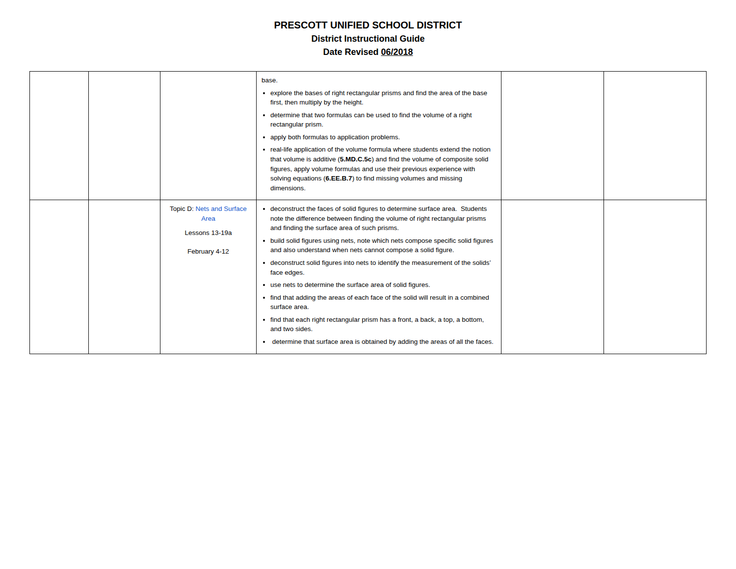PRESCOTT UNIFIED SCHOOL DISTRICT
District Instructional Guide
Date Revised 06/2018
| | | | base. explore the bases of right rectangular prisms and find the area of the base first, then multiply by the height. determine that two formulas can be used to find the volume of a right rectangular prism. apply both formulas to application problems. real-life application of the volume formula where students extend the notion that volume is additive ( 5.MD.C.5c ) and find the volume of composite solid figures, apply volume formulas and use their previous experience with solving equations ( 6.EE.B.7 ) to find missing volumes and missing dimensions. | | |
| | | Topic D: Nets and Surface Area Lessons 13-19a February 4-12 | deconstruct the faces of solid figures to determine surface area. Students note the difference between finding the volume of right rectangular prisms and finding the surface area of such prisms. build solid figures using nets, note which nets compose specific solid figures and also understand when nets cannot compose a solid figure. deconstruct solid figures into nets to identify the measurement of the solids’ face edges. use nets to determine the surface area of solid figures. find that adding the areas of each face of the solid will result in a combined surface area. find that each right rectangular prism has a front, a back, a top, a bottom, and two sides. determine that surface area is obtained by adding the areas of all the faces. | | |